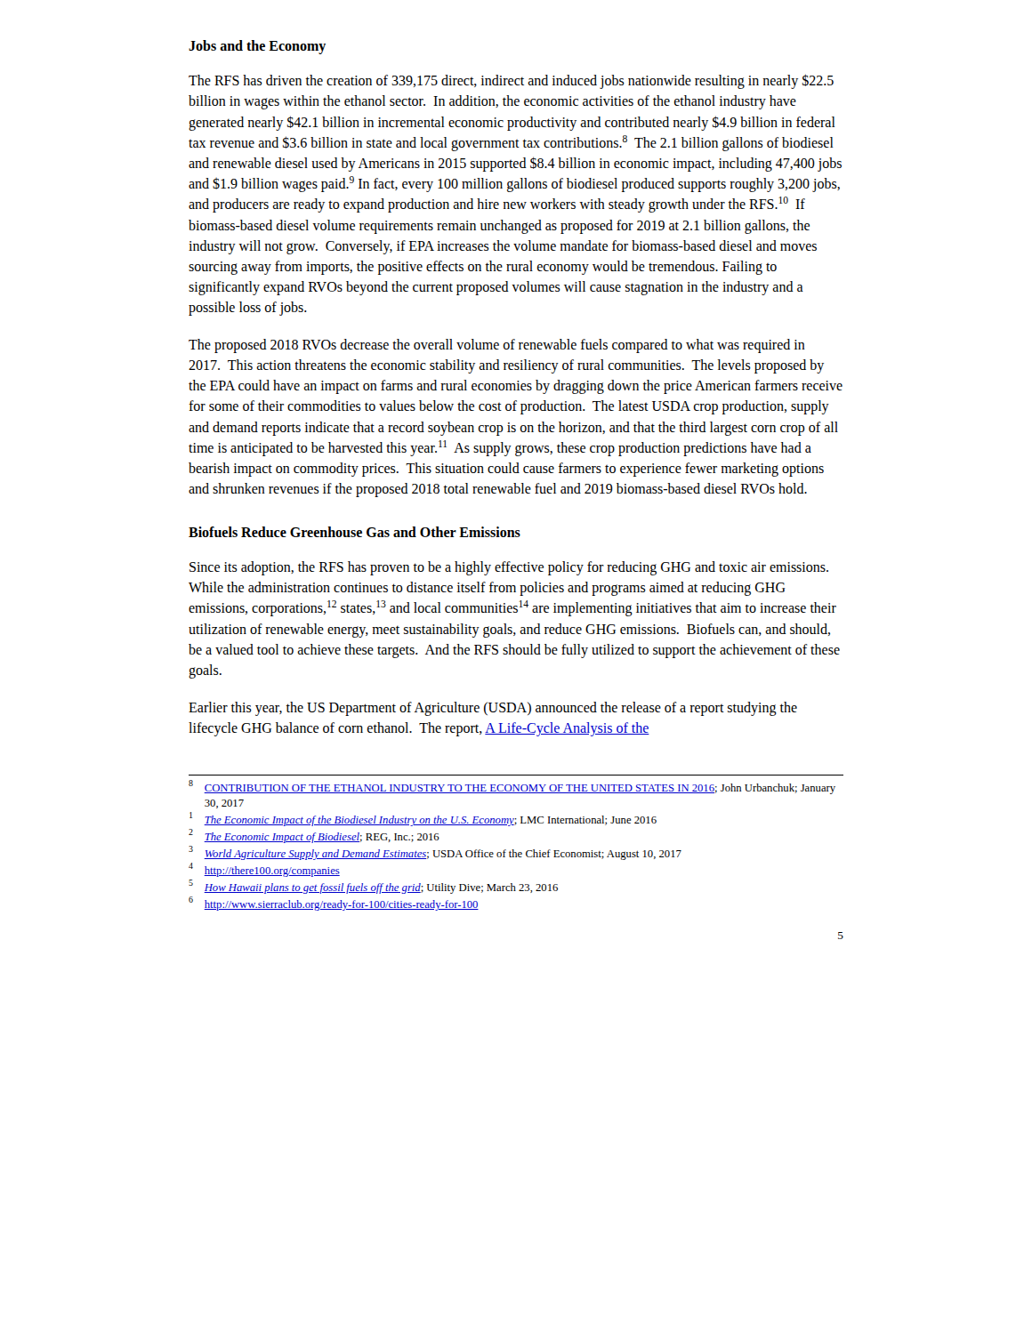Jobs and the Economy
The RFS has driven the creation of 339,175 direct, indirect and induced jobs nationwide resulting in nearly $22.5 billion in wages within the ethanol sector. In addition, the economic activities of the ethanol industry have generated nearly $42.1 billion in incremental economic productivity and contributed nearly $4.9 billion in federal tax revenue and $3.6 billion in state and local government tax contributions.8 The 2.1 billion gallons of biodiesel and renewable diesel used by Americans in 2015 supported $8.4 billion in economic impact, including 47,400 jobs and $1.9 billion wages paid.9 In fact, every 100 million gallons of biodiesel produced supports roughly 3,200 jobs, and producers are ready to expand production and hire new workers with steady growth under the RFS.10 If biomass-based diesel volume requirements remain unchanged as proposed for 2019 at 2.1 billion gallons, the industry will not grow. Conversely, if EPA increases the volume mandate for biomass-based diesel and moves sourcing away from imports, the positive effects on the rural economy would be tremendous. Failing to significantly expand RVOs beyond the current proposed volumes will cause stagnation in the industry and a possible loss of jobs.
The proposed 2018 RVOs decrease the overall volume of renewable fuels compared to what was required in 2017. This action threatens the economic stability and resiliency of rural communities. The levels proposed by the EPA could have an impact on farms and rural economies by dragging down the price American farmers receive for some of their commodities to values below the cost of production. The latest USDA crop production, supply and demand reports indicate that a record soybean crop is on the horizon, and that the third largest corn crop of all time is anticipated to be harvested this year.11 As supply grows, these crop production predictions have had a bearish impact on commodity prices. This situation could cause farmers to experience fewer marketing options and shrunken revenues if the proposed 2018 total renewable fuel and 2019 biomass-based diesel RVOs hold.
Biofuels Reduce Greenhouse Gas and Other Emissions
Since its adoption, the RFS has proven to be a highly effective policy for reducing GHG and toxic air emissions. While the administration continues to distance itself from policies and programs aimed at reducing GHG emissions, corporations,12 states,13 and local communities14 are implementing initiatives that aim to increase their utilization of renewable energy, meet sustainability goals, and reduce GHG emissions. Biofuels can, and should, be a valued tool to achieve these targets. And the RFS should be fully utilized to support the achievement of these goals.
Earlier this year, the US Department of Agriculture (USDA) announced the release of a report studying the lifecycle GHG balance of corn ethanol. The report, A Life-Cycle Analysis of the
CONTRIBUTION OF THE ETHANOL INDUSTRY TO THE ECONOMY OF THE UNITED STATES IN 2016; John Urbanchuk; January 30, 2017
The Economic Impact of the Biodiesel Industry on the U.S. Economy; LMC International; June 2016
The Economic Impact of Biodiesel; REG, Inc.; 2016
World Agriculture Supply and Demand Estimates; USDA Office of the Chief Economist; August 10, 2017
http://there100.org/companies
How Hawaii plans to get fossil fuels off the grid; Utility Dive; March 23, 2016
http://www.sierraclub.org/ready-for-100/cities-ready-for-100
5